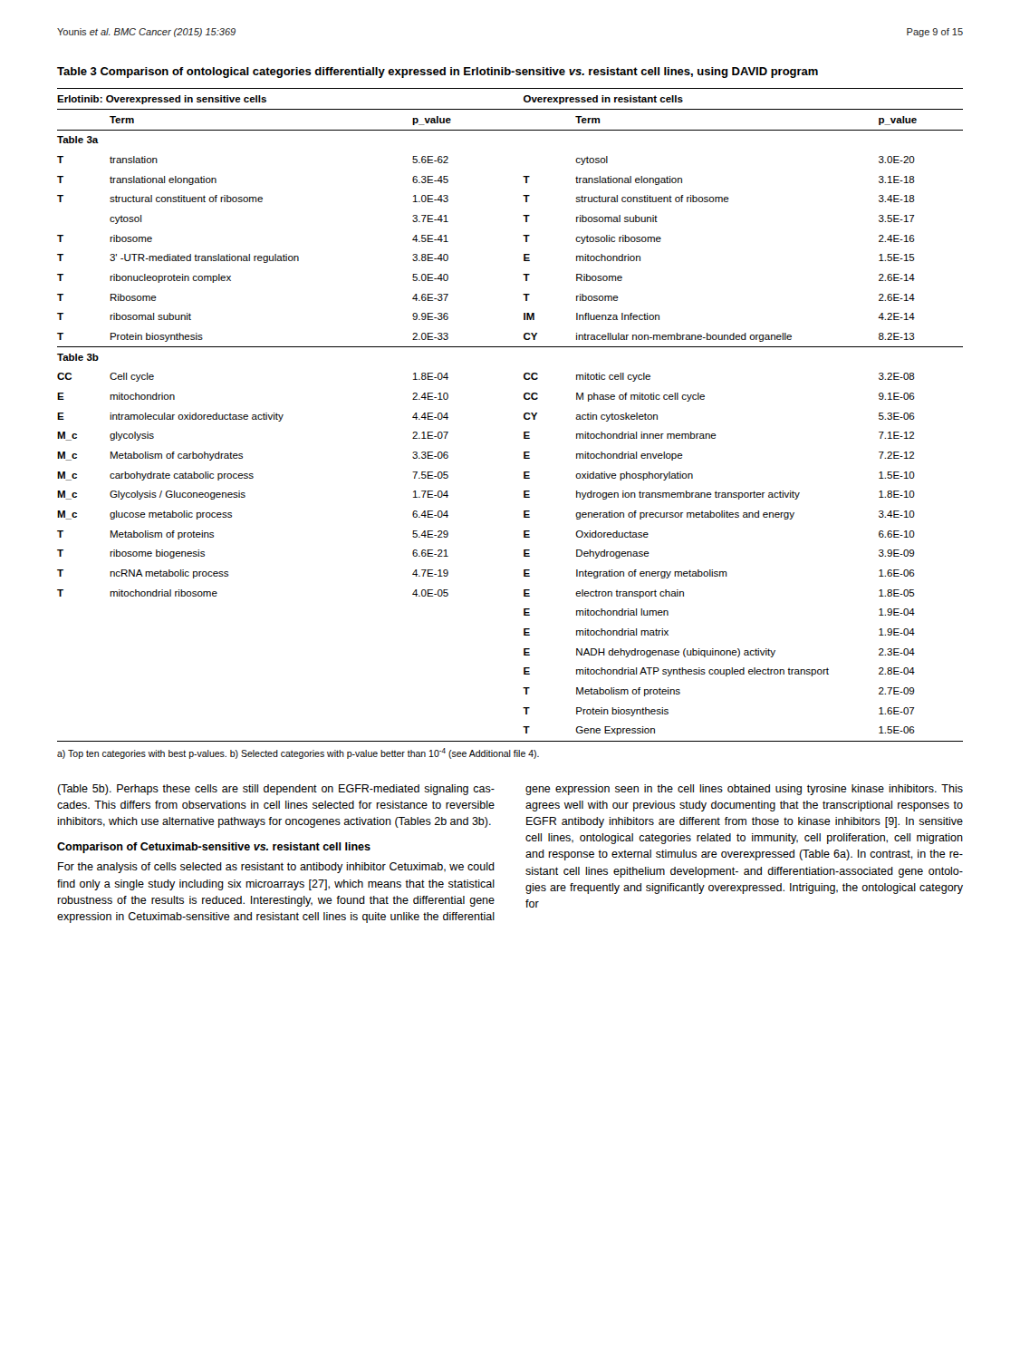Younis et al. BMC Cancer (2015) 15:369
Page 9 of 15
Table 3 Comparison of ontological categories differentially expressed in Erlotinib-sensitive vs. resistant cell lines, using DAVID program
| Erlotinib: Overexpressed in sensitive cells | | Overexpressed in resistant cells |
| --- | --- | --- |
| | Term | p_value | | | Term | p_value |
| Table 3a |
| T | translation | 5.6E-62 | | | cytosol | 3.0E-20 |
| T | translational elongation | 6.3E-45 | | T | translational elongation | 3.1E-18 |
| T | structural constituent of ribosome | 1.0E-43 | | T | structural constituent of ribosome | 3.4E-18 |
| | cytosol | 3.7E-41 | | T | ribosomal subunit | 3.5E-17 |
| T | ribosome | 4.5E-41 | | T | cytosolic ribosome | 2.4E-16 |
| T | 3' -UTR-mediated translational regulation | 3.8E-40 | | E | mitochondrion | 1.5E-15 |
| T | ribonucleoprotein complex | 5.0E-40 | | T | Ribosome | 2.6E-14 |
| T | Ribosome | 4.6E-37 | | T | ribosome | 2.6E-14 |
| T | ribosomal subunit | 9.9E-36 | | IM | Influenza Infection | 4.2E-14 |
| T | Protein biosynthesis | 2.0E-33 | | CY | intracellular non-membrane-bounded organelle | 8.2E-13 |
| Table 3b |
| CC | Cell cycle | 1.8E-04 | | CC | mitotic cell cycle | 3.2E-08 |
| E | mitochondrion | 2.4E-10 | | CC | M phase of mitotic cell cycle | 9.1E-06 |
| E | intramolecular oxidoreductase activity | 4.4E-04 | | CY | actin cytoskeleton | 5.3E-06 |
| M_c | glycolysis | 2.1E-07 | | E | mitochondrial inner membrane | 7.1E-12 |
| M_c | Metabolism of carbohydrates | 3.3E-06 | | E | mitochondrial envelope | 7.2E-12 |
| M_c | carbohydrate catabolic process | 7.5E-05 | | E | oxidative phosphorylation | 1.5E-10 |
| M_c | Glycolysis / Gluconeogenesis | 1.7E-04 | | E | hydrogen ion transmembrane transporter activity | 1.8E-10 |
| M_c | glucose metabolic process | 6.4E-04 | | E | generation of precursor metabolites and energy | 3.4E-10 |
| T | Metabolism of proteins | 5.4E-29 | | E | Oxidoreductase | 6.6E-10 |
| T | ribosome biogenesis | 6.6E-21 | | E | Dehydrogenase | 3.9E-09 |
| T | ncRNA metabolic process | 4.7E-19 | | E | Integration of energy metabolism | 1.6E-06 |
| T | mitochondrial ribosome | 4.0E-05 | | E | electron transport chain | 1.8E-05 |
| | | | | E | mitochondrial lumen | 1.9E-04 |
| | | | | E | mitochondrial matrix | 1.9E-04 |
| | | | | E | NADH dehydrogenase (ubiquinone) activity | 2.3E-04 |
| | | | | E | mitochondrial ATP synthesis coupled electron transport | 2.8E-04 |
| | | | | T | Metabolism of proteins | 2.7E-09 |
| | | | | T | Protein biosynthesis | 1.6E-07 |
| | | | | T | Gene Expression | 1.5E-06 |
a) Top ten categories with best p-values. b) Selected categories with p-value better than 10-4 (see Additional file 4).
(Table 5b). Perhaps these cells are still dependent on EGFR-mediated signaling cascades. This differs from observations in cell lines selected for resistance to reversible inhibitors, which use alternative pathways for oncogenes activation (Tables 2b and 3b).
Comparison of Cetuximab-sensitive vs. resistant cell lines
For the analysis of cells selected as resistant to antibody inhibitor Cetuximab, we could find only a single study including six microarrays [27], which means that the statistical robustness of the results is reduced. Interestingly, we found that the differential gene expression in Cetuximab-sensitive and resistant cell lines is quite unlike the differential gene expression seen in the cell lines obtained using tyrosine kinase inhibitors. This agrees well with our previous study documenting that the transcriptional responses to EGFR antibody inhibitors are different from those to kinase inhibitors [9]. In sensitive cell lines, ontological categories related to immunity, cell proliferation, cell migration and response to external stimulus are overexpressed (Table 6a). In contrast, in the resistant cell lines epithelium development- and differentiation-associated gene ontologies are frequently and significantly overexpressed. Intriguing, the ontological category for